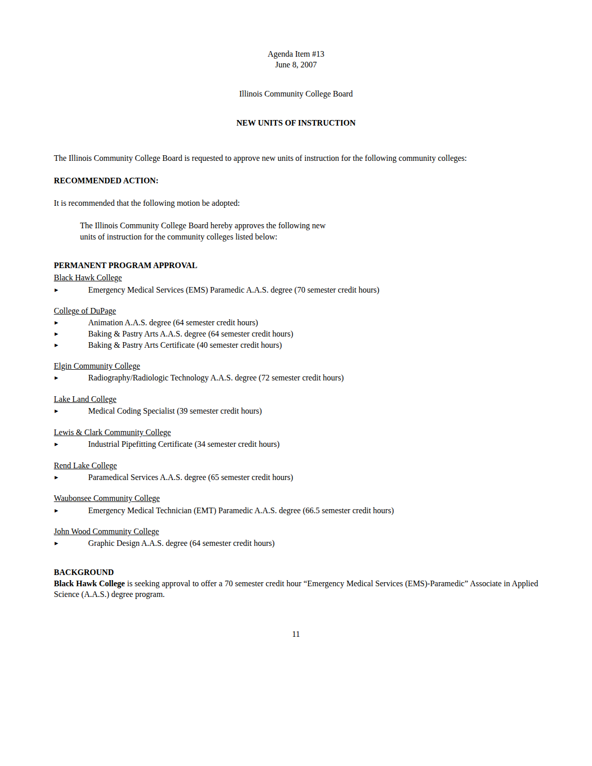Agenda Item #13
June 8, 2007
Illinois Community College Board
NEW UNITS OF INSTRUCTION
The Illinois Community College Board is requested to approve new units of instruction for the following community colleges:
RECOMMENDED ACTION:
It is recommended that the following motion be adopted:
The Illinois Community College Board hereby approves the following new
units of instruction for the community colleges listed below:
PERMANENT PROGRAM APPROVAL
Black Hawk College
Emergency Medical Services (EMS) Paramedic A.A.S. degree (70 semester credit hours)
College of DuPage
Animation A.A.S. degree (64 semester credit hours)
Baking & Pastry Arts A.A.S. degree (64 semester credit hours)
Baking & Pastry Arts Certificate (40 semester credit hours)
Elgin Community College
Radiography/Radiologic Technology A.A.S. degree (72 semester credit hours)
Lake Land College
Medical Coding Specialist (39 semester credit hours)
Lewis & Clark Community College
Industrial Pipefitting Certificate (34 semester credit hours)
Rend Lake College
Paramedical Services A.A.S. degree (65 semester credit hours)
Waubonsee Community College
Emergency Medical Technician (EMT) Paramedic A.A.S. degree (66.5 semester credit hours)
John Wood Community College
Graphic Design A.A.S. degree (64 semester credit hours)
BACKGROUND
Black Hawk College is seeking approval to offer a 70 semester credit hour “Emergency Medical Services (EMS)-Paramedic” Associate in Applied Science (A.A.S.) degree program.
11